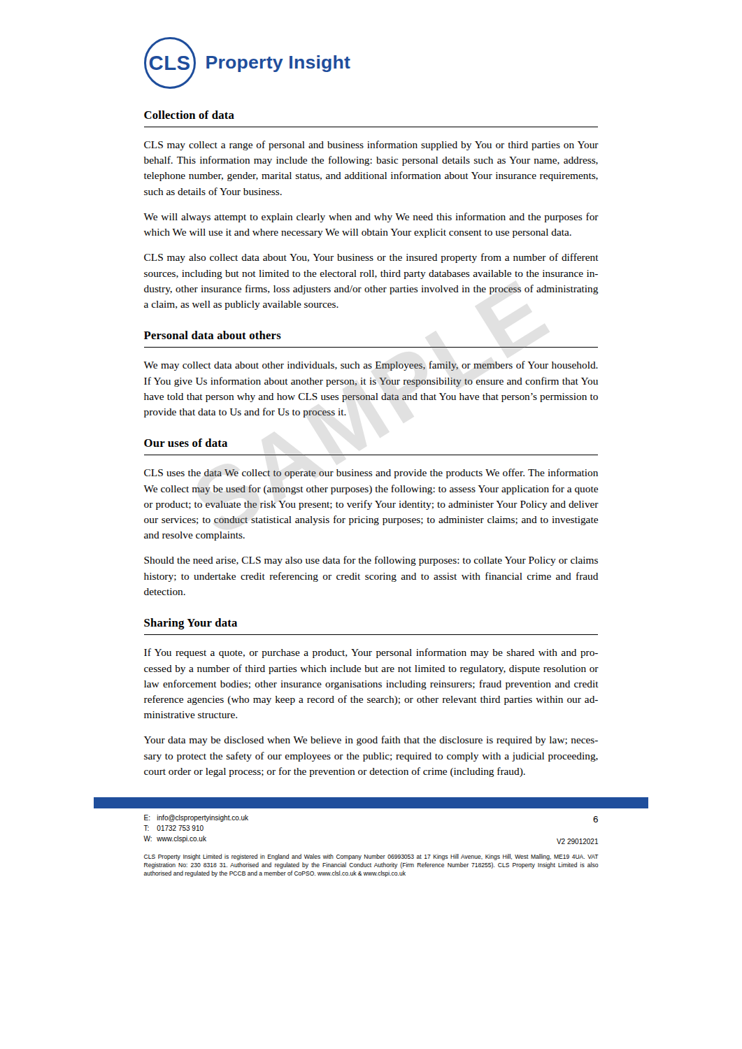SAMPLE
CLS
Property Insight
Collection of data
CLS may collect a range of personal and business information supplied by You or third parties on Your behalf. This information may include the following: basic personal details such as Your name, address, telephone number, gender, marital status, and additional information about Your insurance requirements, such as details of Your business.
We will always attempt to explain clearly when and why We need this information and the purposes for which We will use it and where necessary We will obtain Your explicit consent to use personal data.
CLS may also collect data about You, Your business or the insured property from a number of different sources, including but not limited to the electoral roll, third party databases available to the insurance industry, other insurance firms, loss adjusters and/or other parties involved in the process of administrating a claim, as well as publicly available sources.
Personal data about others
We may collect data about other individuals, such as Employees, family, or members of Your household. If You give Us information about another person, it is Your responsibility to ensure and confirm that You have told that person why and how CLS uses personal data and that You have that person’s permission to provide that data to Us and for Us to process it.
Our uses of data
CLS uses the data We collect to operate our business and provide the products We offer. The information We collect may be used for (amongst other purposes) the following: to assess Your application for a quote or product; to evaluate the risk You present; to verify Your identity; to administer Your Policy and deliver our services; to conduct statistical analysis for pricing purposes; to administer claims; and to investigate and resolve complaints.
Should the need arise, CLS may also use data for the following purposes: to collate Your Policy or claims history; to undertake credit referencing or credit scoring and to assist with financial crime and fraud detection.
Sharing Your data
If You request a quote, or purchase a product, Your personal information may be shared with and processed by a number of third parties which include but are not limited to regulatory, dispute resolution or law enforcement bodies; other insurance organisations including reinsurers; fraud prevention and credit reference agencies (who may keep a record of the search); or other relevant third parties within our administrative structure.
Your data may be disclosed when We believe in good faith that the disclosure is required by law; necessary to protect the safety of our employees or the public; required to comply with a judicial proceeding, court order or legal process; or for the prevention or detection of crime (including fraud).
E: info@clspropertyinsight.co.uk
T: 01732 753 910
W: www.clspi.co.uk
6
V2 29012021
CLS Property Insight Limited is registered in England and Wales with Company Number 06993053 at 17 Kings Hill Avenue, Kings Hill, West Malling, ME19 4UA. VAT Registration No: 230 8318 31. Authorised and regulated by the Financial Conduct Authority (Firm Reference Number 718255). CLS Property Insight Limited is also authorised and regulated by the PCCB and a member of CoPSO. www.clsl.co.uk & www.clspi.co.uk